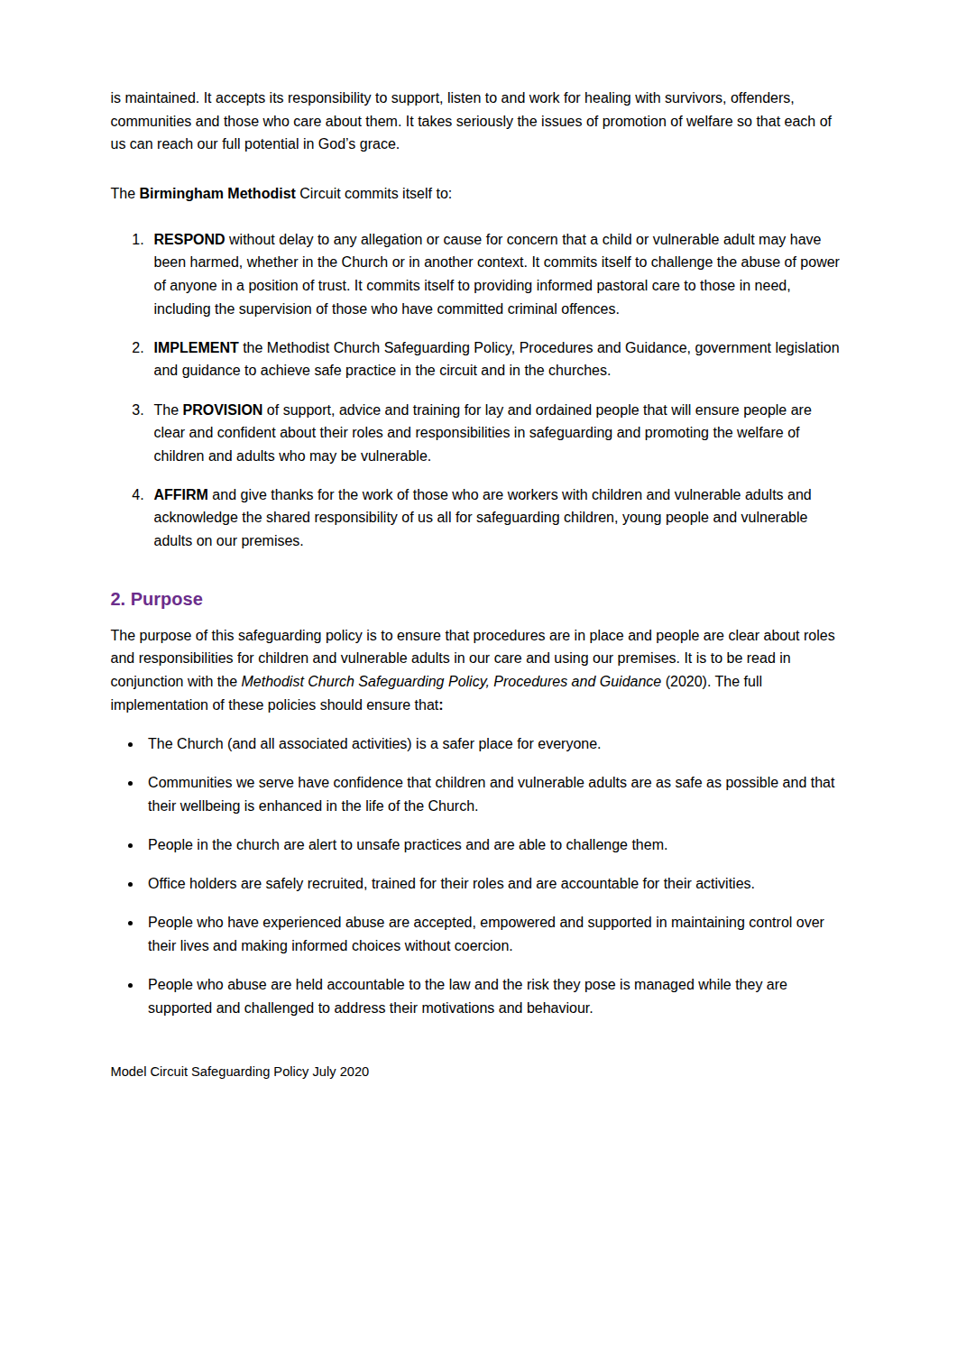is maintained. It accepts its responsibility to support, listen to and work for healing with survivors, offenders, communities and those who care about them. It takes seriously the issues of promotion of welfare so that each of us can reach our full potential in God’s grace.
The Birmingham Methodist Circuit commits itself to:
RESPOND without delay to any allegation or cause for concern that a child or vulnerable adult may have been harmed, whether in the Church or in another context. It commits itself to challenge the abuse of power of anyone in a position of trust. It commits itself to providing informed pastoral care to those in need, including the supervision of those who have committed criminal offences.
IMPLEMENT the Methodist Church Safeguarding Policy, Procedures and Guidance, government legislation and guidance to achieve safe practice in the circuit and in the churches.
The PROVISION of support, advice and training for lay and ordained people that will ensure people are clear and confident about their roles and responsibilities in safeguarding and promoting the welfare of children and adults who may be vulnerable.
AFFIRM and give thanks for the work of those who are workers with children and vulnerable adults and acknowledge the shared responsibility of us all for safeguarding children, young people and vulnerable adults on our premises.
2. Purpose
The purpose of this safeguarding policy is to ensure that procedures are in place and people are clear about roles and responsibilities for children and vulnerable adults in our care and using our premises. It is to be read in conjunction with the Methodist Church Safeguarding Policy, Procedures and Guidance (2020). The full implementation of these policies should ensure that:
The Church (and all associated activities) is a safer place for everyone.
Communities we serve have confidence that children and vulnerable adults are as safe as possible and that their wellbeing is enhanced in the life of the Church.
People in the church are alert to unsafe practices and are able to challenge them.
Office holders are safely recruited, trained for their roles and are accountable for their activities.
People who have experienced abuse are accepted, empowered and supported in maintaining control over their lives and making informed choices without coercion.
People who abuse are held accountable to the law and the risk they pose is managed while they are supported and challenged to address their motivations and behaviour.
Model Circuit Safeguarding Policy July 2020